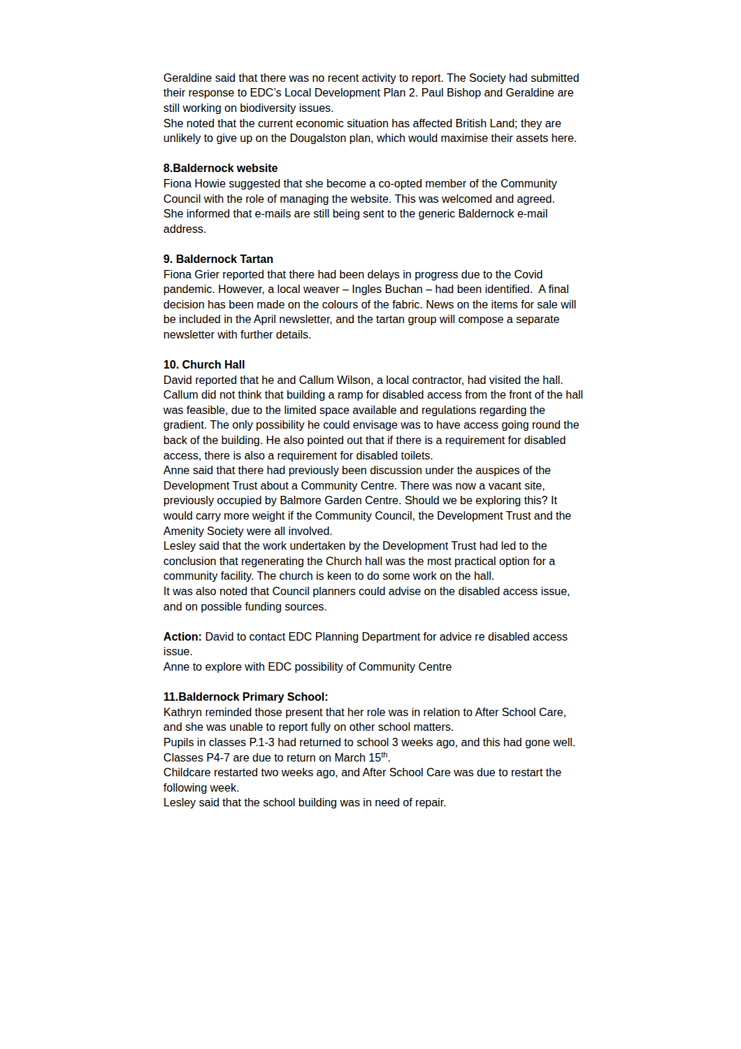Geraldine said that there was no recent activity to report. The Society had submitted their response to EDC’s Local Development Plan 2. Paul Bishop and Geraldine are still working on biodiversity issues.
She noted that the current economic situation has affected British Land; they are unlikely to give up on the Dougalston plan, which would maximise their assets here.
8.Baldernock website
Fiona Howie suggested that she become a co-opted member of the Community Council with the role of managing the website. This was welcomed and agreed.
She informed that e-mails are still being sent to the generic Baldernock e-mail address.
9. Baldernock Tartan
Fiona Grier reported that there had been delays in progress due to the Covid pandemic. However, a local weaver – Ingles Buchan – had been identified. A final decision has been made on the colours of the fabric. News on the items for sale will be included in the April newsletter, and the tartan group will compose a separate newsletter with further details.
10. Church Hall
David reported that he and Callum Wilson, a local contractor, had visited the hall. Callum did not think that building a ramp for disabled access from the front of the hall was feasible, due to the limited space available and regulations regarding the gradient. The only possibility he could envisage was to have access going round the back of the building. He also pointed out that if there is a requirement for disabled access, there is also a requirement for disabled toilets.
Anne said that there had previously been discussion under the auspices of the Development Trust about a Community Centre. There was now a vacant site, previously occupied by Balmore Garden Centre. Should we be exploring this? It would carry more weight if the Community Council, the Development Trust and the Amenity Society were all involved.
Lesley said that the work undertaken by the Development Trust had led to the conclusion that regenerating the Church hall was the most practical option for a community facility. The church is keen to do some work on the hall.
It was also noted that Council planners could advise on the disabled access issue, and on possible funding sources.
Action: David to contact EDC Planning Department for advice re disabled access issue.
Anne to explore with EDC possibility of Community Centre
11.Baldernock Primary School:
Kathryn reminded those present that her role was in relation to After School Care, and she was unable to report fully on other school matters.
Pupils in classes P.1-3 had returned to school 3 weeks ago, and this had gone well. Classes P4-7 are due to return on March 15th.
Childcare restarted two weeks ago, and After School Care was due to restart the following week.
Lesley said that the school building was in need of repair.